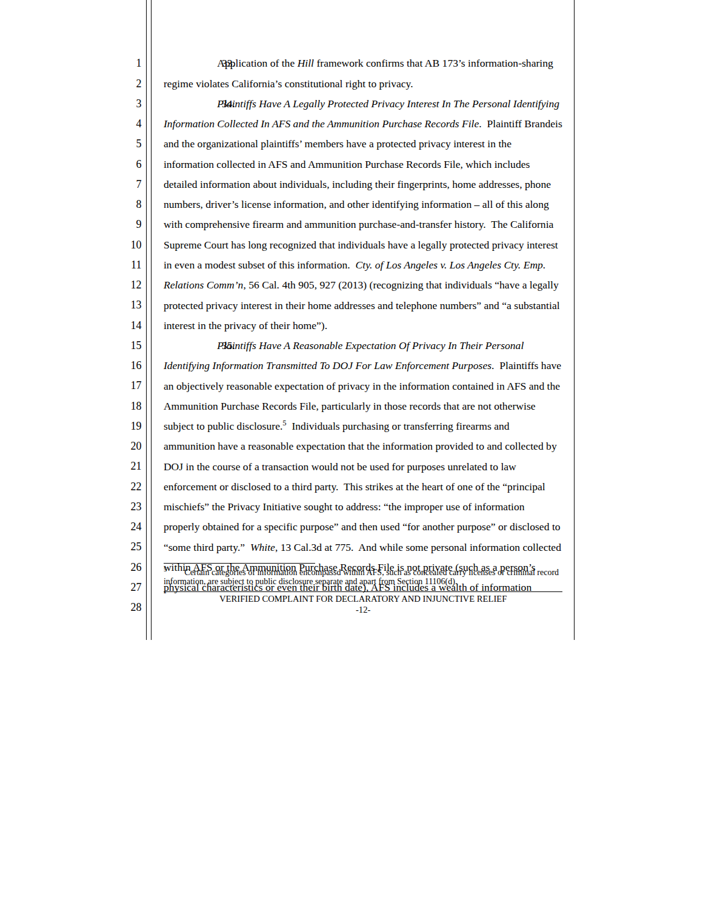1
2
3
4
5
6
7
8
9
10
11
12
13
14
15
16
17
18
19
20
21
22
23
24
25
26
27
28
33. Application of the Hill framework confirms that AB 173’s information-sharing regime violates California’s constitutional right to privacy.
34. Plaintiffs Have A Legally Protected Privacy Interest In The Personal Identifying Information Collected In AFS and the Ammunition Purchase Records File. Plaintiff Brandeis and the organizational plaintiffs’ members have a protected privacy interest in the information collected in AFS and Ammunition Purchase Records File, which includes detailed information about individuals, including their fingerprints, home addresses, phone numbers, driver’s license information, and other identifying information – all of this along with comprehensive firearm and ammunition purchase-and-transfer history. The California Supreme Court has long recognized that individuals have a legally protected privacy interest in even a modest subset of this information. Cty. of Los Angeles v. Los Angeles Cty. Emp. Relations Comm’n, 56 Cal. 4th 905, 927 (2013) (recognizing that individuals “have a legally protected privacy interest in their home addresses and telephone numbers” and “a substantial interest in the privacy of their home”).
35. Plaintiffs Have A Reasonable Expectation Of Privacy In Their Personal Identifying Information Transmitted To DOJ For Law Enforcement Purposes. Plaintiffs have an objectively reasonable expectation of privacy in the information contained in AFS and the Ammunition Purchase Records File, particularly in those records that are not otherwise subject to public disclosure.5 Individuals purchasing or transferring firearms and ammunition have a reasonable expectation that the information provided to and collected by DOJ in the course of a transaction would not be used for purposes unrelated to law enforcement or disclosed to a third party. This strikes at the heart of one of the “principal mischiefs” the Privacy Initiative sought to address: “the improper use of information properly obtained for a specific purpose” and then used “for another purpose” or disclosed to “some third party.” White, 13 Cal.3d at 775. And while some personal information collected within AFS or the Ammunition Purchase Records File is not private (such as a person’s physical characteristics or even their birth date), AFS includes a wealth of information
5 Certain categories of information encompassd within AFS, such as concealed carry licenses or criminal record information, are subject to public disclosure separate and apart from Section 11106(d).
VERIFIED COMPLAINT FOR DECLARATORY AND INJUNCTIVE RELIEF
-12-